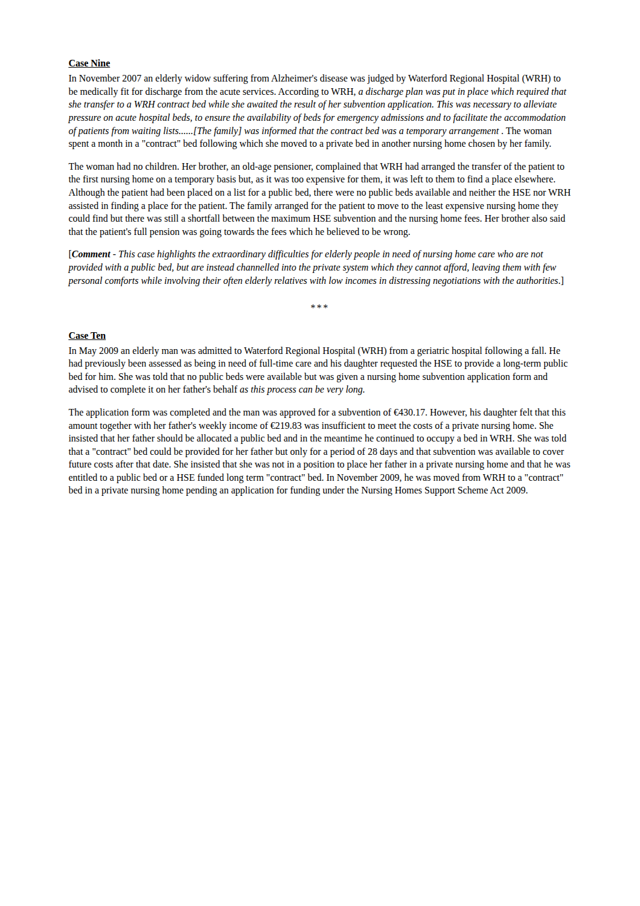Case Nine
In November 2007 an elderly widow suffering from Alzheimer's disease was judged by Waterford Regional Hospital (WRH) to be medically fit for discharge from the acute services. According to WRH, a discharge plan was put in place which required that she transfer to a WRH contract bed while she awaited the result of her subvention application. This was necessary to alleviate pressure on acute hospital beds, to ensure the availability of beds for emergency admissions and to facilitate the accommodation of patients from waiting lists......[The family] was informed that the contract bed was a temporary arrangement . The woman spent a month in a "contract" bed following which she moved to a private bed in another nursing home chosen by her family.
The woman had no children. Her brother, an old-age pensioner, complained that WRH had arranged the transfer of the patient to the first nursing home on a temporary basis but, as it was too expensive for them, it was left to them to find a place elsewhere. Although the patient had been placed on a list for a public bed, there were no public beds available and neither the HSE nor WRH assisted in finding a place for the patient. The family arranged for the patient to move to the least expensive nursing home they could find but there was still a shortfall between the maximum HSE subvention and the nursing home fees. Her brother also said that the patient's full pension was going towards the fees which he believed to be wrong.
[Comment - This case highlights the extraordinary difficulties for elderly people in need of nursing home care who are not provided with a public bed, but are instead channelled into the private system which they cannot afford, leaving them with few personal comforts while involving their often elderly relatives with low incomes in distressing negotiations with the authorities.]
***
Case Ten
In May 2009 an elderly man was admitted to Waterford Regional Hospital (WRH) from a geriatric hospital following a fall. He had previously been assessed as being in need of full-time care and his daughter requested the HSE to provide a long-term public bed for him. She was told that no public beds were available but was given a nursing home subvention application form and advised to complete it on her father's behalf as this process can be very long.
The application form was completed and the man was approved for a subvention of €430.17. However, his daughter felt that this amount together with her father's weekly income of €219.83 was insufficient to meet the costs of a private nursing home. She insisted that her father should be allocated a public bed and in the meantime he continued to occupy a bed in WRH. She was told that a "contract" bed could be provided for her father but only for a period of 28 days and that subvention was available to cover future costs after that date. She insisted that she was not in a position to place her father in a private nursing home and that he was entitled to a public bed or a HSE funded long term "contract" bed. In November 2009, he was moved from WRH to a "contract" bed in a private nursing home pending an application for funding under the Nursing Homes Support Scheme Act 2009.